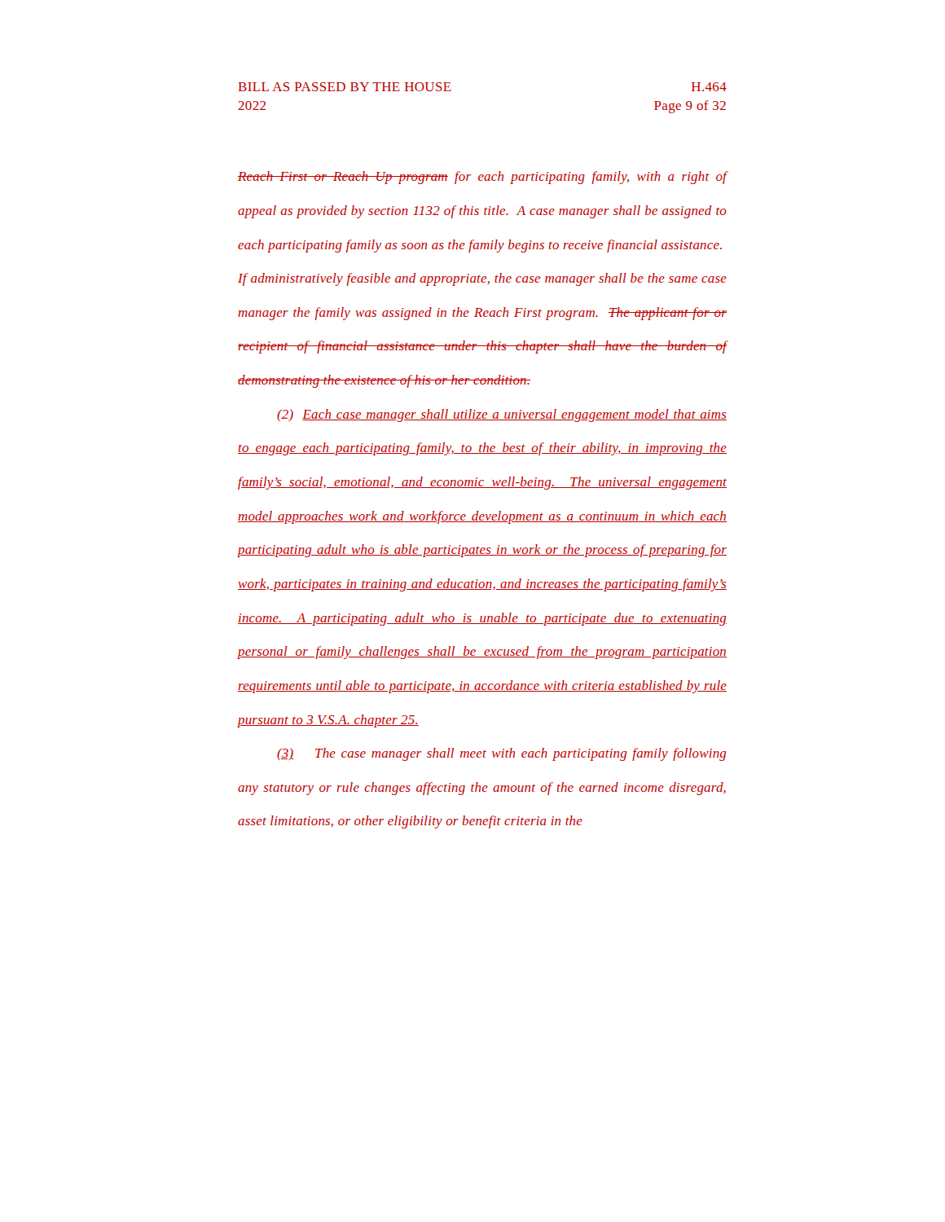| BILL AS PASSED BY THE HOUSE | H.464 |
| 2022 | Page 9 of 32 |
Reach First or Reach Up program for each participating family, with a right of appeal as provided by section 1132 of this title. A case manager shall be assigned to each participating family as soon as the family begins to receive financial assistance. If administratively feasible and appropriate, the case manager shall be the same case manager the family was assigned in the Reach First program. The applicant for or recipient of financial assistance under this chapter shall have the burden of demonstrating the existence of his or her condition.
(2) Each case manager shall utilize a universal engagement model that aims to engage each participating family, to the best of their ability, in improving the family’s social, emotional, and economic well-being. The universal engagement model approaches work and workforce development as a continuum in which each participating adult who is able participates in work or the process of preparing for work, participates in training and education, and increases the participating family’s income. A participating adult who is unable to participate due to extenuating personal or family challenges shall be excused from the program participation requirements until able to participate, in accordance with criteria established by rule pursuant to 3 V.S.A. chapter 25.
(3) The case manager shall meet with each participating family following any statutory or rule changes affecting the amount of the earned income disregard, asset limitations, or other eligibility or benefit criteria in the